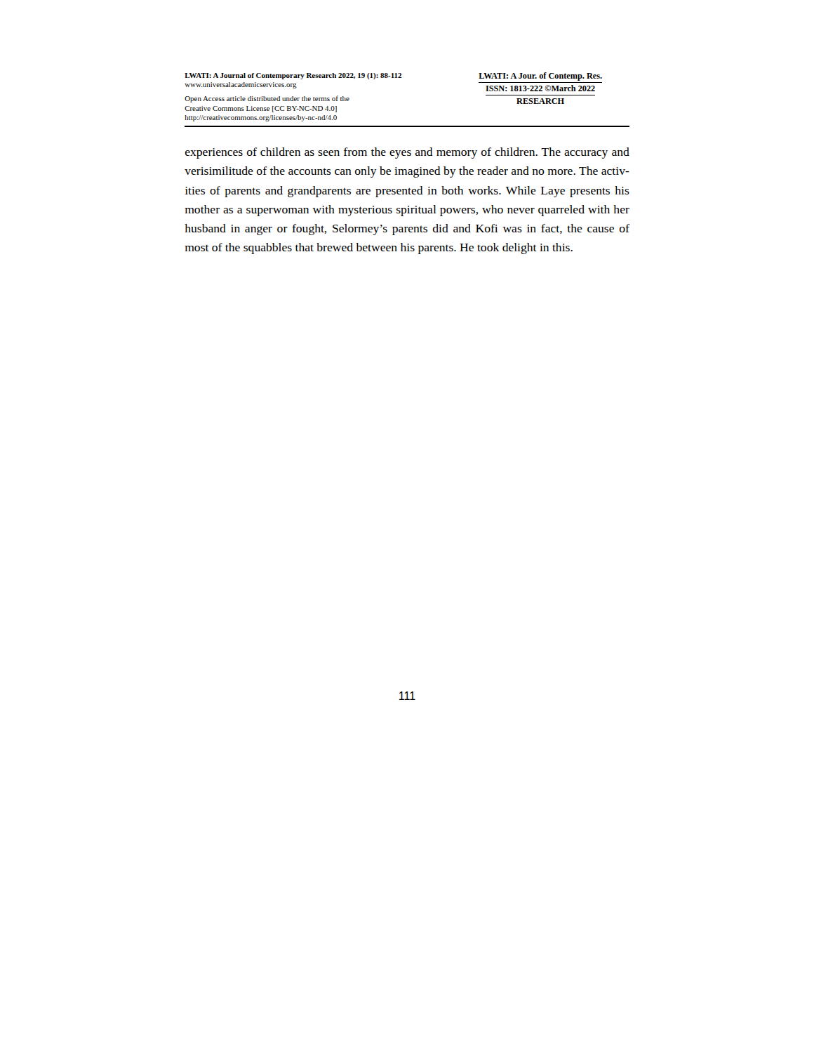LWATI: A Journal of Contemporary Research 2022, 19 (1): 88-112
www.universalacademicservices.org
Open Access article distributed under the terms of the
Creative Commons License [CC BY-NC-ND 4.0]
http://creativecommons.org/licenses/by-nc-nd/4.0
LWATI: A Jour. of Contemp. Res.
ISSN: 1813-222 ©March 2022
RESEARCH
experiences of children as seen from the eyes and memory of children. The accuracy and verisimilitude of the accounts can only be imagined by the reader and no more. The activities of parents and grandparents are presented in both works. While Laye presents his mother as a superwoman with mysterious spiritual powers, who never quarreled with her husband in anger or fought, Selormey’s parents did and Kofi was in fact, the cause of most of the squabbles that brewed between his parents. He took delight in this.
111